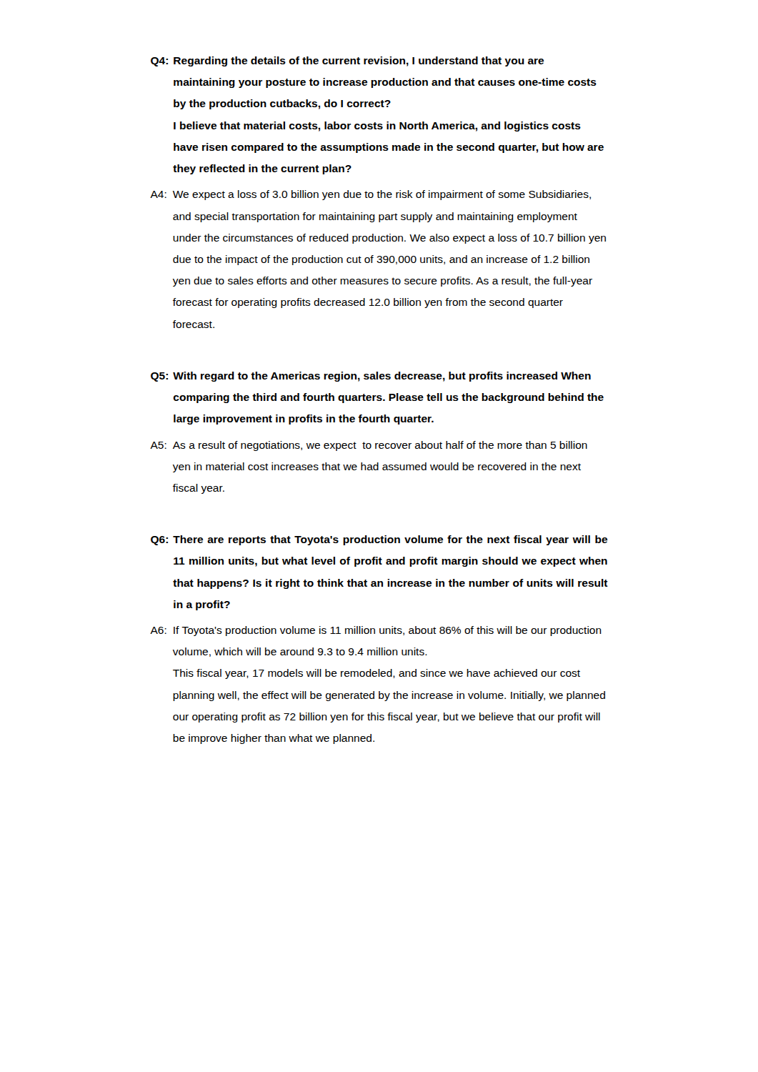Q4:
Regarding the details of the current revision, I understand that you are maintaining your posture to increase production and that causes one-time costs by the production cutbacks, do I correct?
I believe that material costs, labor costs in North America, and logistics costs have risen compared to the assumptions made in the second quarter, but how are they reflected in the current plan?
A4:
We expect a loss of 3.0 billion yen due to the risk of impairment of some Subsidiaries, and special transportation for maintaining part supply and maintaining employment under the circumstances of reduced production. We also expect a loss of 10.7 billion yen due to the impact of the production cut of 390,000 units, and an increase of 1.2 billion yen due to sales efforts and other measures to secure profits. As a result, the full-year forecast for operating profits decreased 12.0 billion yen from the second quarter forecast.
Q5:
With regard to the Americas region, sales decrease, but profits increased When comparing the third and fourth quarters. Please tell us the background behind the large improvement in profits in the fourth quarter.
A5:
As a result of negotiations, we expect to recover about half of the more than 5 billion yen in material cost increases that we had assumed would be recovered in the next fiscal year.
Q6:
There are reports that Toyota's production volume for the next fiscal year will be 11 million units, but what level of profit and profit margin should we expect when that happens? Is it right to think that an increase in the number of units will result in a profit?
A6:
If Toyota's production volume is 11 million units, about 86% of this will be our production volume, which will be around 9.3 to 9.4 million units.
This fiscal year, 17 models will be remodeled, and since we have achieved our cost planning well, the effect will be generated by the increase in volume. Initially, we planned our operating profit as 72 billion yen for this fiscal year, but we believe that our profit will be improve higher than what we planned.